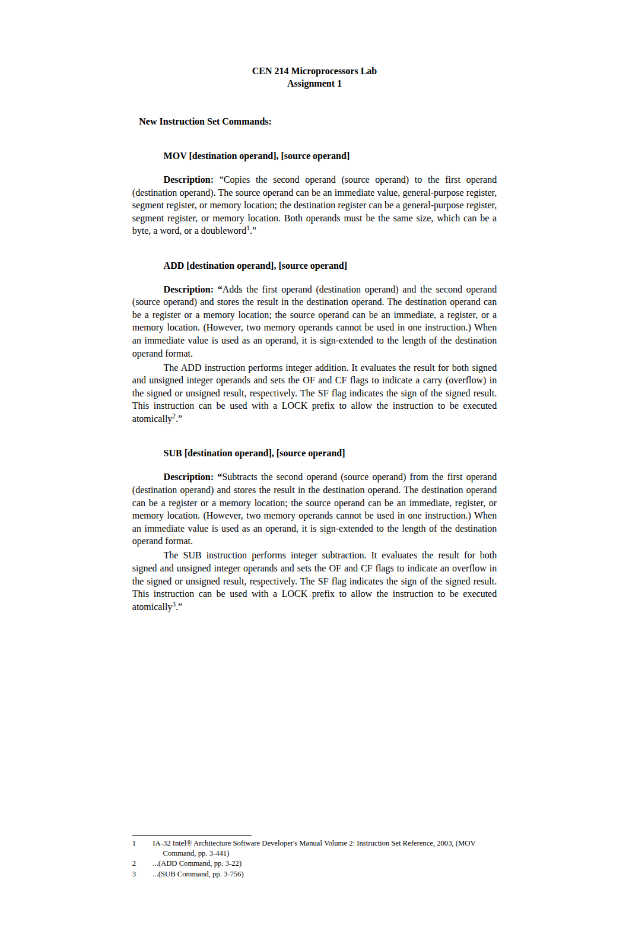CEN 214 Microprocessors Lab Assignment 1
New Instruction Set Commands:
MOV [destination operand], [source operand]
Description: “Copies the second operand (source operand) to the first operand (destination operand). The source operand can be an immediate value, general-purpose register, segment register, or memory location; the destination register can be a general-purpose register, segment register, or memory location. Both operands must be the same size, which can be a byte, a word, or a doubleword1.”
ADD [destination operand], [source operand]
Description: “Adds the first operand (destination operand) and the second operand (source operand) and stores the result in the destination operand. The destination operand can be a register or a memory location; the source operand can be an immediate, a register, or a memory location. (However, two memory operands cannot be used in one instruction.) When an immediate value is used as an operand, it is sign-extended to the length of the destination operand format.
The ADD instruction performs integer addition. It evaluates the result for both signed and unsigned integer operands and sets the OF and CF flags to indicate a carry (overflow) in the signed or unsigned result, respectively. The SF flag indicates the sign of the signed result. This instruction can be used with a LOCK prefix to allow the instruction to be executed atomically2.”
SUB [destination operand], [source operand]
Description: “Subtracts the second operand (source operand) from the first operand (destination operand) and stores the result in the destination operand. The destination operand can be a register or a memory location; the source operand can be an immediate, register, or memory location. (However, two memory operands cannot be used in one instruction.) When an immediate value is used as an operand, it is sign-extended to the length of the destination operand format.
The SUB instruction performs integer subtraction. It evaluates the result for both signed and unsigned integer operands and sets the OF and CF flags to indicate an overflow in the signed or unsigned result, respectively. The SF flag indicates the sign of the signed result. This instruction can be used with a LOCK prefix to allow the instruction to be executed atomically3.”
1 IA-32 Intel® Architecture Software Developer's Manual Volume 2: Instruction Set Reference, 2003, (MOVCommand, pp. 3-441)
2...(ADD Command, pp. 3-22)
3...(SUB Command, pp. 3-756)